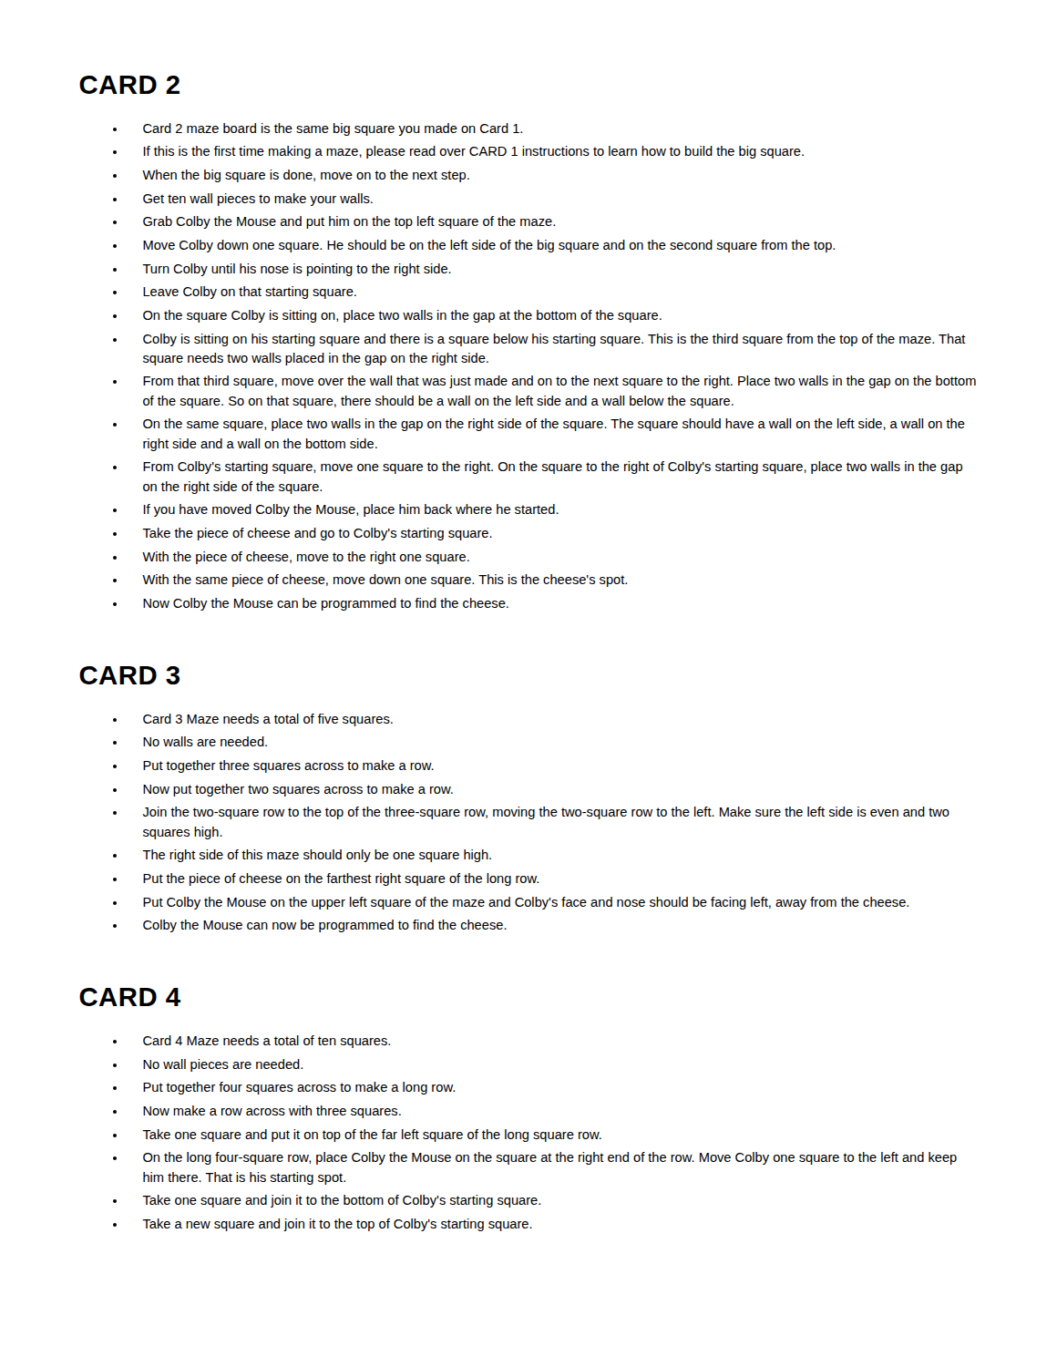CARD 2
Card 2 maze board is the same big square you made on Card 1.
If this is the first time making a maze, please read over CARD 1 instructions to learn how to build the big square.
When the big square is done, move on to the next step.
Get ten wall pieces to make your walls.
Grab Colby the Mouse and put him on the top left square of the maze.
Move Colby down one square. He should be on the left side of the big square and on the second square from the top.
Turn Colby until his nose is pointing to the right side.
Leave Colby on that starting square.
On the square Colby is sitting on, place two walls in the gap at the bottom of the square.
Colby is sitting on his starting square and there is a square below his starting square. This is the third square from the top of the maze. That square needs two walls placed in the gap on the right side.
From that third square, move over the wall that was just made and on to the next square to the right. Place two walls in the gap on the bottom of the square. So on that square, there should be a wall on the left side and a wall below the square.
On the same square, place two walls in the gap on the right side of the square. The square should have a wall on the left side, a wall on the right side and a wall on the bottom side.
From Colby's starting square, move one square to the right. On the square to the right of Colby's starting square, place two walls in the gap on the right side of the square.
If you have moved Colby the Mouse, place him back where he started.
Take the piece of cheese and go to Colby's starting square.
With the piece of cheese, move to the right one square.
With the same piece of cheese, move down one square. This is the cheese's spot.
Now Colby the Mouse can be programmed to find the cheese.
CARD 3
Card 3 Maze needs a total of five squares.
No walls are needed.
Put together three squares across to make a row.
Now put together two squares across to make a row.
Join the two-square row to the top of the three-square row, moving the two-square row to the left. Make sure the left side is even and two squares high.
The right side of this maze should only be one square high.
Put the piece of cheese on the farthest right square of the long row.
Put Colby the Mouse on the upper left square of the maze and Colby's face and nose should be facing left, away from the cheese.
Colby the Mouse can now be programmed to find the cheese.
CARD 4
Card 4 Maze needs a total of ten squares.
No wall pieces are needed.
Put together four squares across to make a long row.
Now make a row across with three squares.
Take one square and put it on top of the far left square of the long square row.
On the long four-square row, place Colby the Mouse on the square at the right end of the row. Move Colby one square to the left and keep him there. That is his starting spot.
Take one square and join it to the bottom of Colby's starting square.
Take a new square and join it to the top of Colby's starting square.